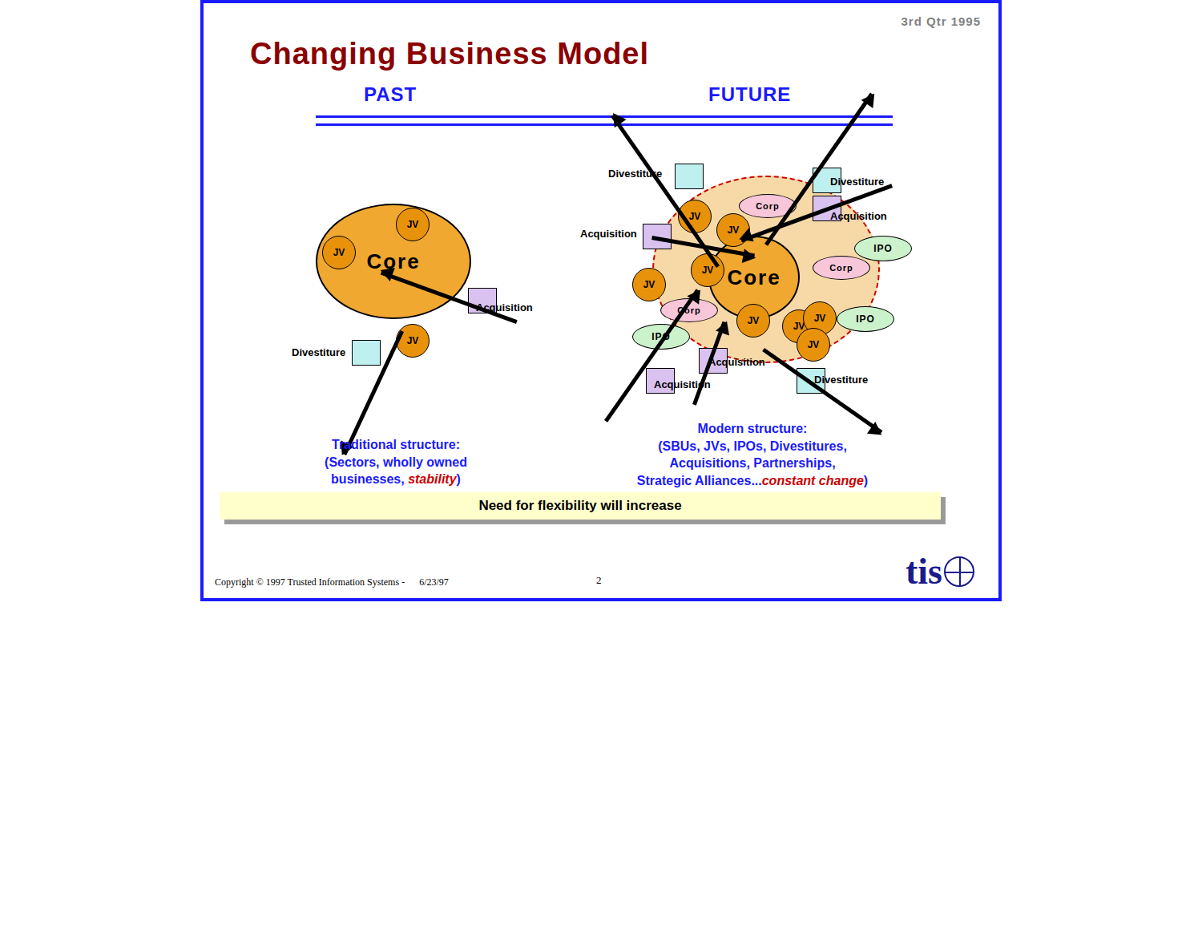3rd Qtr 1995
Changing Business Model
PAST
FUTURE
Core
JV
JV
JV
Acquisition
Divestiture
Traditional structure:
(Sectors, wholly owned
businesses, stability)
Core
JV
JV
JV
JV
JV
JV
JV
JV
Corp
Corp
Corp
IPO
IPO
IPO
Divestiture
Divestiture
Acquisition
Acquisition
Acquisition
Acquisition
Divestiture
Modern structure:
(SBUs, JVs, IPOs, Divestitures,
Acquisitions, Partnerships,
Strategic Alliances...constant change)
Need for flexibility will increase
Copyright © 1997 Trusted Information Systems -6/23/97
2
tis